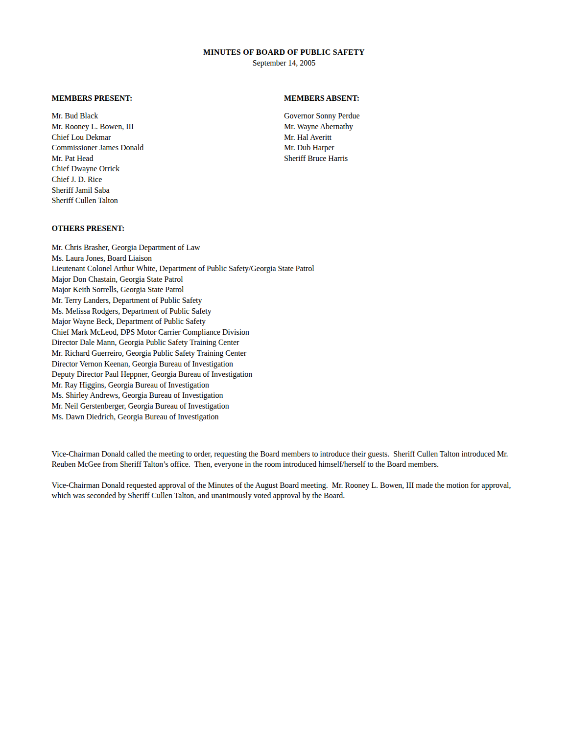MINUTES OF BOARD OF PUBLIC SAFETY
September 14, 2005
| MEMBERS PRESENT: | MEMBERS ABSENT: |
| --- | --- |
| Mr. Bud Black Mr. Rooney L. Bowen, III Chief Lou Dekmar Commissioner James Donald Mr. Pat Head Chief Dwayne Orrick Chief J. D. Rice Sheriff Jamil Saba Sheriff Cullen Talton | Governor Sonny Perdue Mr. Wayne Abernathy Mr. Hal Averitt Mr. Dub Harper Sheriff Bruce Harris |
OTHERS PRESENT:
Mr. Chris Brasher, Georgia Department of Law
Ms. Laura Jones, Board Liaison
Lieutenant Colonel Arthur White, Department of Public Safety/Georgia State Patrol
Major Don Chastain, Georgia State Patrol
Major Keith Sorrells, Georgia State Patrol
Mr. Terry Landers, Department of Public Safety
Ms. Melissa Rodgers, Department of Public Safety
Major Wayne Beck, Department of Public Safety
Chief Mark McLeod, DPS Motor Carrier Compliance Division
Director Dale Mann, Georgia Public Safety Training Center
Mr. Richard Guerreiro, Georgia Public Safety Training Center
Director Vernon Keenan, Georgia Bureau of Investigation
Deputy Director Paul Heppner, Georgia Bureau of Investigation
Mr. Ray Higgins, Georgia Bureau of Investigation
Ms. Shirley Andrews, Georgia Bureau of Investigation
Mr. Neil Gerstenberger, Georgia Bureau of Investigation
Ms. Dawn Diedrich, Georgia Bureau of Investigation
Vice-Chairman Donald called the meeting to order, requesting the Board members to introduce their guests. Sheriff Cullen Talton introduced Mr. Reuben McGee from Sheriff Talton’s office. Then, everyone in the room introduced himself/herself to the Board members.
Vice-Chairman Donald requested approval of the Minutes of the August Board meeting. Mr. Rooney L. Bowen, III made the motion for approval, which was seconded by Sheriff Cullen Talton, and unanimously voted approval by the Board.